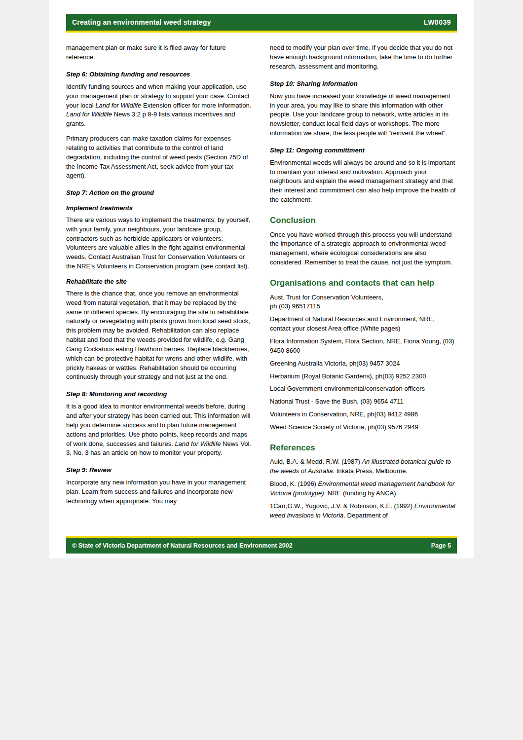Creating an environmental weed strategy LW0039
management plan or make sure it is filed away for future reference.
Step 6: Obtaining funding and resources
Identify funding sources and when making your application, use your management plan or strategy to support your case. Contact your local Land for Wildlife Extension officer for more information. Land for Wildlife News 3:2 p 8-9 lists various incentives and grants.
Primary producers can make taxation claims for expenses relating to activities that contribute to the control of land degradation, including the control of weed pests (Section 75D of the Income Tax Assessment Act, seek advice from your tax agent).
Step 7: Action on the ground
Implement treatments
There are various ways to implement the treatments; by yourself, with your family, your neighbours, your landcare group, contractors such as herbicide applicators or volunteers. Volunteers are valuable allies in the fight against environmental weeds. Contact Australian Trust for Conservation Volunteers or the NRE's Volunteers in Conservation program (see contact list).
Rehabilitate the site
There is the chance that, once you remove an environmental weed from natural vegetation, that it may be replaced by the same or different species. By encouraging the site to rehabilitate naturally or revegetating with plants grown from local seed stock, this problem may be avoided. Rehabilitation can also replace habitat and food that the weeds provided for wildlife, e.g. Gang Gang Cockatoos eating Hawthorn berries. Replace blackberries, which can be protective habitat for wrens and other wildlife, with prickly hakeas or wattles. Rehabilitation should be occurring continuosly through your strategy and not just at the end.
Step 8: Monitoring and recording
It is a good idea to monitor environmental weeds before, during and after your strategy has been carried out. This information will help you determine success and to plan future management actions and priorities. Use photo points, keep records and maps of work done, successes and failures. Land for Wildlife News Vol. 3, No. 3 has an article on how to monitor your property.
Step 9: Review
Incorporate any new information you have in your management plan. Learn from success and failures and incorporate new technology when appropriate. You may
need to modify your plan over time. If you decide that you do not have enough background information, take the time to do further research, assessment and monitoring.
Step 10: Sharing information
Now you have increased your knowledge of weed management in your area, you may like to share this information with other people. Use your landcare group to network, write articles in its newsletter, conduct local field days or workshops. The more information we share, the less people will "reinvent the wheel".
Step 11: Ongoing committment
Environmental weeds will always be around and so it is important to maintain your interest and motivation. Approach your neighbours and explain the weed management strategy and that their interest and commitment can also help improve the health of the catchment.
Conclusion
Once you have worked through this process you will understand the importance of a strategic approach to environmental weed management, where ecological considerations are also considered. Remember to treat the cause, not just the symptom.
Organisations and contacts that can help
Aust. Trust for Conservation Volunteers,
ph (03) 96517115
Department of Natural Resources and Environment, NRE, contact your closest Area office (White pages)
Flora Information System, Flora Section, NRE, Fiona Young, (03) 9450 8600
Greening Australia Victoria, ph(03) 9457 3024
Herbarium (Royal Botanic Gardens), ph(03) 9252 2300
Local Government environmental/conservation officers
National Trust - Save the Bush, (03) 9654 4711
Volunteers in Conservation, NRE, ph(03) 9412 4986
Weed Science Society of Victoria, ph(03) 9576 2949
References
Auld, B.A. & Medd, R.W. (1987) An illustrated botanical guide to the weeds of Australia. Inkata Press, Melbourne.
Blood, K. (1996) Environmental weed management handbook for Victoria (prototype). NRE (funding by ANCA).
1Carr,G.W., Yugovic, J.V. & Robinson, K.E. (1992) Environmental weed invasions in Victoria. Department of
© State of Victoria Department of Natural Resources and Environment 2002 Page 5